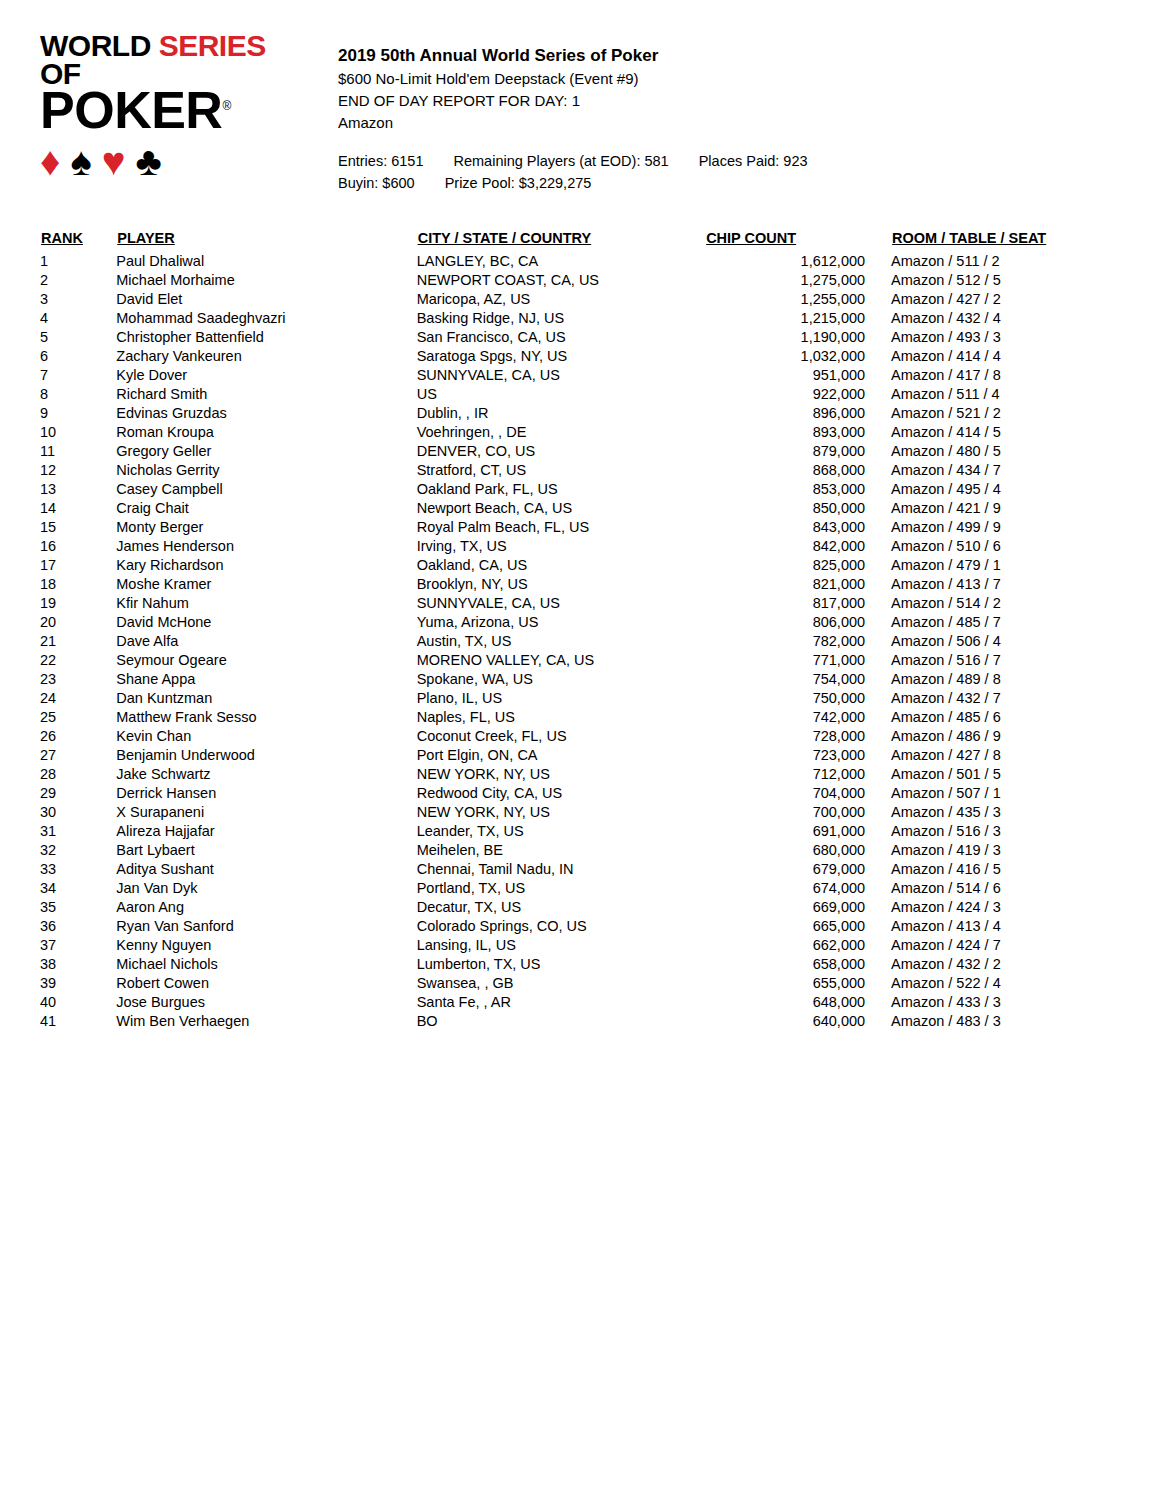WORLD SERIES
OF
POKER®
♦♠♥♣
2019 50th Annual World Series of Poker
$600 No-Limit Hold'em Deepstack (Event #9)
END OF DAY REPORT FOR DAY: 1
Amazon
Entries: 6151 Remaining Players (at EOD): 581 Places Paid: 923
Buyin: $600 Prize Pool: $3,229,275
| RANK | PLAYER | CITY / STATE / COUNTRY | CHIP COUNT | ROOM / TABLE / SEAT |
| --- | --- | --- | --- | --- |
| 1 | Paul Dhaliwal | LANGLEY, BC, CA | 1,612,000 | Amazon / 511 / 2 |
| 2 | Michael Morhaime | NEWPORT COAST, CA, US | 1,275,000 | Amazon / 512 / 5 |
| 3 | David Elet | Maricopa, AZ, US | 1,255,000 | Amazon / 427 / 2 |
| 4 | Mohammad Saadeghvazri | Basking Ridge, NJ, US | 1,215,000 | Amazon / 432 / 4 |
| 5 | Christopher Battenfield | San Francisco, CA, US | 1,190,000 | Amazon / 493 / 3 |
| 6 | Zachary Vankeuren | Saratoga Spgs, NY, US | 1,032,000 | Amazon / 414 / 4 |
| 7 | Kyle Dover | SUNNYVALE, CA, US | 951,000 | Amazon / 417 / 8 |
| 8 | Richard Smith | US | 922,000 | Amazon / 511 / 4 |
| 9 | Edvinas Gruzdas | Dublin, , IR | 896,000 | Amazon / 521 / 2 |
| 10 | Roman Kroupa | Voehringen, , DE | 893,000 | Amazon / 414 / 5 |
| 11 | Gregory Geller | DENVER, CO, US | 879,000 | Amazon / 480 / 5 |
| 12 | Nicholas Gerrity | Stratford, CT, US | 868,000 | Amazon / 434 / 7 |
| 13 | Casey Campbell | Oakland Park, FL, US | 853,000 | Amazon / 495 / 4 |
| 14 | Craig Chait | Newport Beach, CA, US | 850,000 | Amazon / 421 / 9 |
| 15 | Monty Berger | Royal Palm Beach, FL, US | 843,000 | Amazon / 499 / 9 |
| 16 | James Henderson | Irving, TX, US | 842,000 | Amazon / 510 / 6 |
| 17 | Kary Richardson | Oakland, CA, US | 825,000 | Amazon / 479 / 1 |
| 18 | Moshe Kramer | Brooklyn, NY, US | 821,000 | Amazon / 413 / 7 |
| 19 | Kfir Nahum | SUNNYVALE, CA, US | 817,000 | Amazon / 514 / 2 |
| 20 | David McHone | Yuma, Arizona, US | 806,000 | Amazon / 485 / 7 |
| 21 | Dave Alfa | Austin, TX, US | 782,000 | Amazon / 506 / 4 |
| 22 | Seymour Ogeare | MORENO VALLEY, CA, US | 771,000 | Amazon / 516 / 7 |
| 23 | Shane Appa | Spokane, WA, US | 754,000 | Amazon / 489 / 8 |
| 24 | Dan Kuntzman | Plano, IL, US | 750,000 | Amazon / 432 / 7 |
| 25 | Matthew Frank Sesso | Naples, FL, US | 742,000 | Amazon / 485 / 6 |
| 26 | Kevin Chan | Coconut Creek, FL, US | 728,000 | Amazon / 486 / 9 |
| 27 | Benjamin Underwood | Port Elgin, ON, CA | 723,000 | Amazon / 427 / 8 |
| 28 | Jake Schwartz | NEW YORK, NY, US | 712,000 | Amazon / 501 / 5 |
| 29 | Derrick Hansen | Redwood City, CA, US | 704,000 | Amazon / 507 / 1 |
| 30 | X Surapaneni | NEW YORK, NY, US | 700,000 | Amazon / 435 / 3 |
| 31 | Alireza Hajjafar | Leander, TX, US | 691,000 | Amazon / 516 / 3 |
| 32 | Bart Lybaert | Meihelen, BE | 680,000 | Amazon / 419 / 3 |
| 33 | Aditya Sushant | Chennai, Tamil Nadu, IN | 679,000 | Amazon / 416 / 5 |
| 34 | Jan Van Dyk | Portland, TX, US | 674,000 | Amazon / 514 / 6 |
| 35 | Aaron Ang | Decatur, TX, US | 669,000 | Amazon / 424 / 3 |
| 36 | Ryan Van Sanford | Colorado Springs, CO, US | 665,000 | Amazon / 413 / 4 |
| 37 | Kenny Nguyen | Lansing, IL, US | 662,000 | Amazon / 424 / 7 |
| 38 | Michael Nichols | Lumberton, TX, US | 658,000 | Amazon / 432 / 2 |
| 39 | Robert Cowen | Swansea, , GB | 655,000 | Amazon / 522 / 4 |
| 40 | Jose Burgues | Santa Fe, , AR | 648,000 | Amazon / 433 / 3 |
| 41 | Wim Ben Verhaegen | BO | 640,000 | Amazon / 483 / 3 |